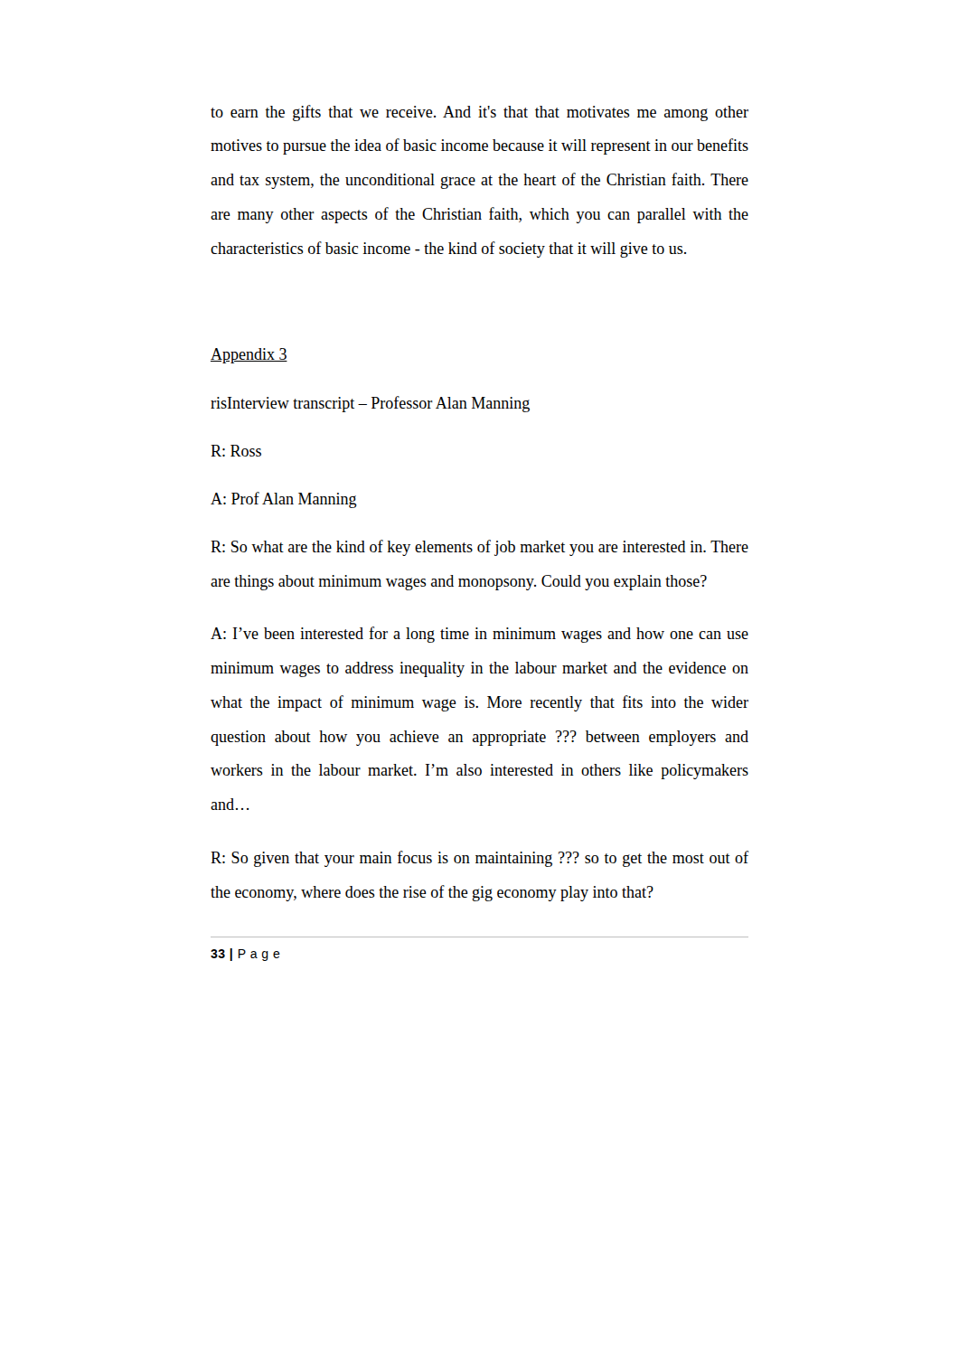to earn the gifts that we receive. And it's that that motivates me among other motives to pursue the idea of basic income because it will represent in our benefits and tax system, the unconditional grace at the heart of the Christian faith. There are many other aspects of the Christian faith, which you can parallel with the characteristics of basic income - the kind of society that it will give to us.
Appendix 3
risInterview transcript – Professor Alan Manning
R: Ross
A: Prof Alan Manning
R: So what are the kind of key elements of job market you are interested in. There are things about minimum wages and monopsony. Could you explain those?
A: I’ve been interested for a long time in minimum wages and how one can use minimum wages to address inequality in the labour market and the evidence on what the impact of minimum wage is. More recently that fits into the wider question about how you achieve an appropriate ??? between employers and workers in the labour market. I’m also interested in others like policymakers and…
R: So given that your main focus is on maintaining ??? so to get the most out of the economy, where does the rise of the gig economy play into that?
33 | P a g e